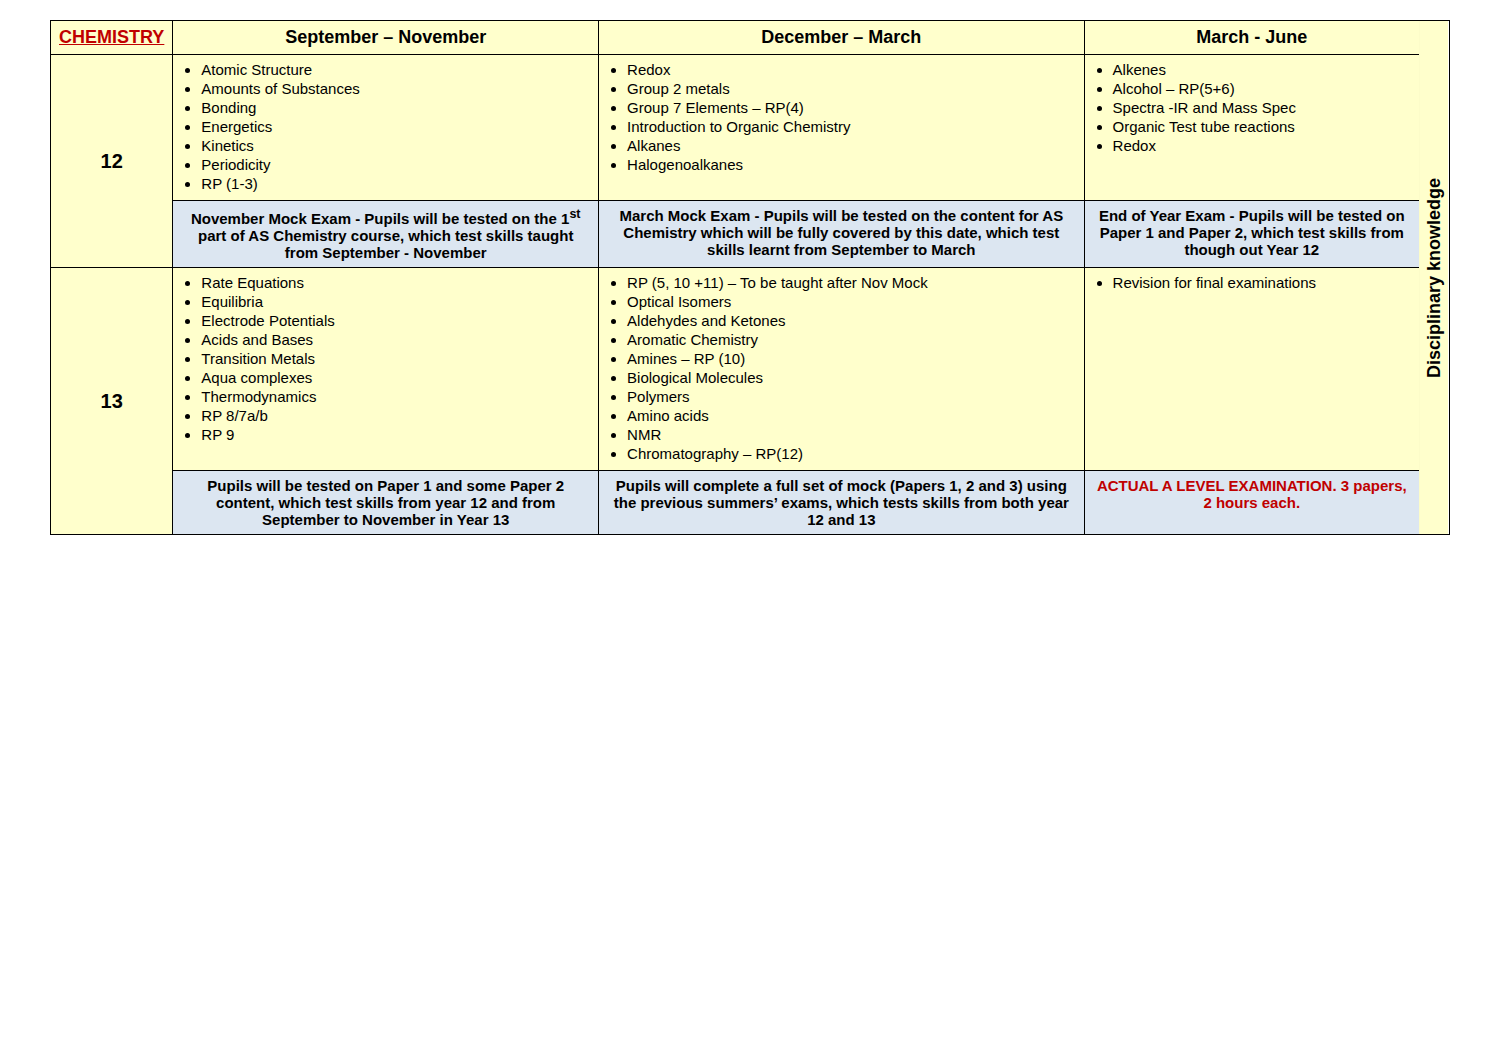| CHEMISTRY | September – November | December – March | March - June | Disciplinary knowledge |
| 12 | Atomic Structure Amounts of Substances Bonding Energetics Kinetics Periodicity RP (1-3) | Redox Group 2 metals Group 7 Elements – RP(4) Introduction to Organic Chemistry Alkanes Halogenoalkanes | Alkenes Alcohol – RP(5+6) Spectra -IR and Mass Spec Organic Test tube reactions Redox |
| November Mock Exam - Pupils will be tested on the 1 st part of AS Chemistry course, which test skills taught from September - November | March Mock Exam - Pupils will be tested on the content for AS Chemistry which will be fully covered by this date, which test skills learnt from September to March | End of Year Exam - Pupils will be tested on Paper 1 and Paper 2, which test skills from though out Year 12 |
| 13 | Rate Equations Equilibria Electrode Potentials Acids and Bases Transition Metals Aqua complexes Thermodynamics RP 8/7a/b RP 9 | RP (5, 10 +11) – To be taught after Nov Mock Optical Isomers Aldehydes and Ketones Aromatic Chemistry Amines – RP (10) Biological Molecules Polymers Amino acids NMR Chromatography – RP(12) | Revision for final examinations |
| Pupils will be tested on Paper 1 and some Paper 2 content, which test skills from year 12 and from September to November in Year 13 | Pupils will complete a full set of mock (Papers 1, 2 and 3) using the previous summers’ exams, which tests skills from both year 12 and 13 | ACTUAL A LEVEL EXAMINATION. 3 papers, 2 hours each. |